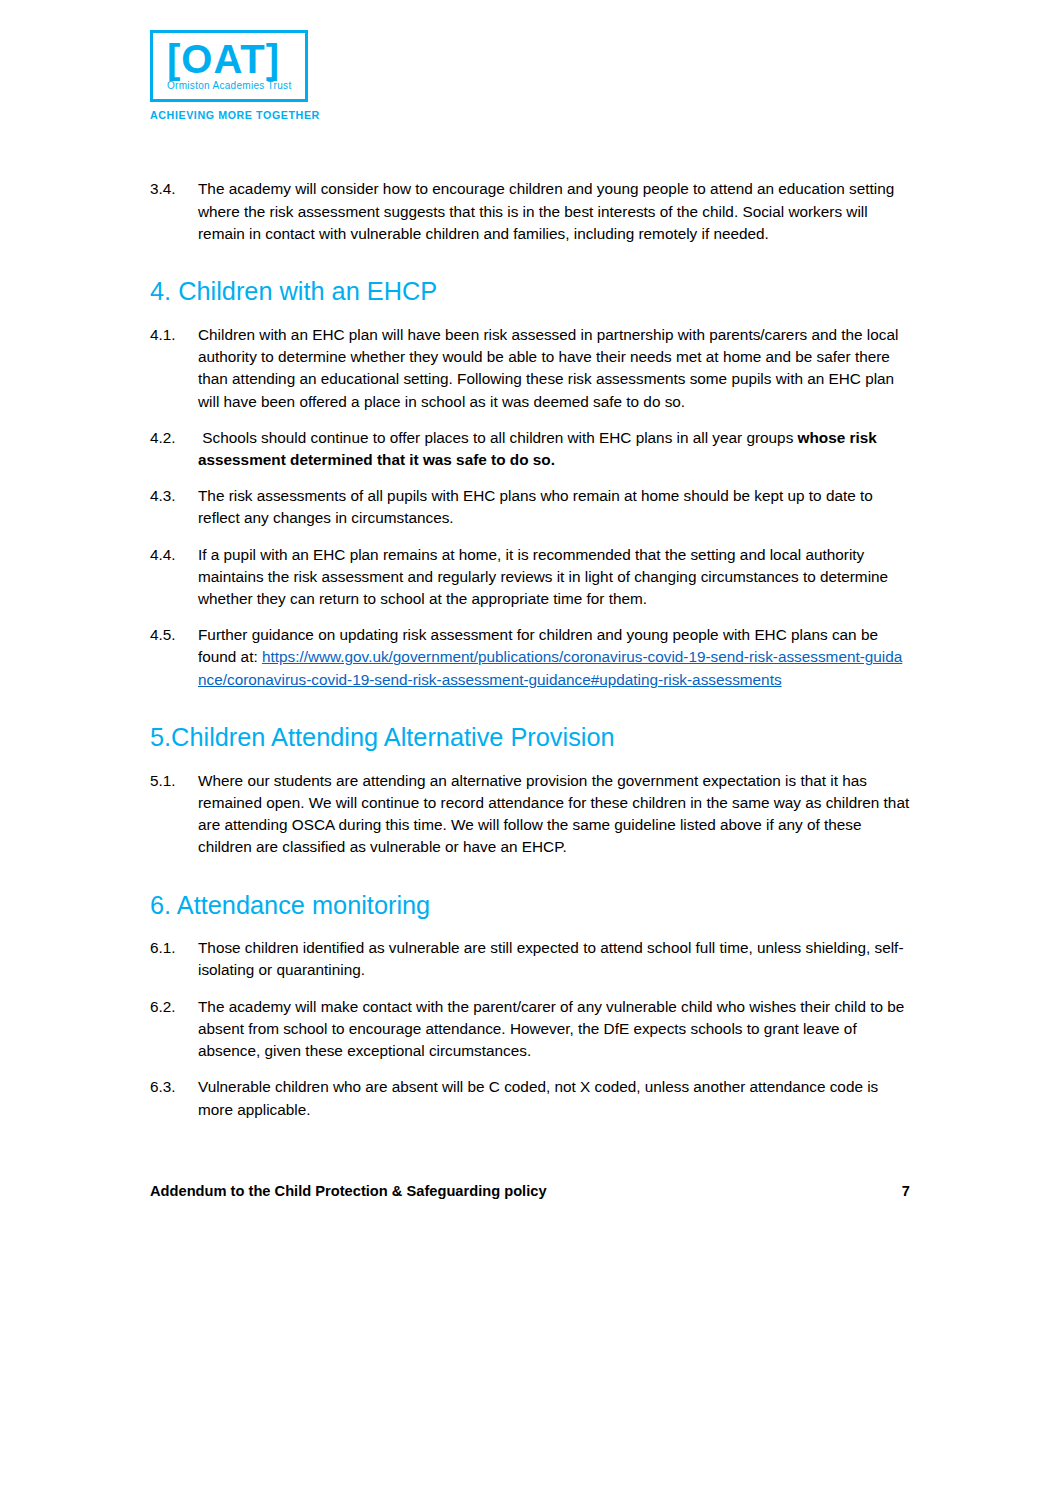[OAT]
Ormiston Academies Trust
ACHIEVING MORE TOGETHER
3.4. The academy will consider how to encourage children and young people to attend an education setting where the risk assessment suggests that this is in the best interests of the child. Social workers will remain in contact with vulnerable children and families, including remotely if needed.
4. Children with an EHCP
4.1. Children with an EHC plan will have been risk assessed in partnership with parents/carers and the local authority to determine whether they would be able to have their needs met at home and be safer there than attending an educational setting. Following these risk assessments some pupils with an EHC plan will have been offered a place in school as it was deemed safe to do so.
4.2. Schools should continue to offer places to all children with EHC plans in all year groups whose risk assessment determined that it was safe to do so.
4.3. The risk assessments of all pupils with EHC plans who remain at home should be kept up to date to reflect any changes in circumstances.
4.4. If a pupil with an EHC plan remains at home, it is recommended that the setting and local authority maintains the risk assessment and regularly reviews it in light of changing circumstances to determine whether they can return to school at the appropriate time for them.
4.5. Further guidance on updating risk assessment for children and young people with EHC plans can be found at: https://www.gov.uk/government/publications/coronavirus-covid-19-send-risk-assessment-guidance/coronavirus-covid-19-send-risk-assessment-guidance#updating-risk-assessments
5.Children Attending Alternative Provision
5.1. Where our students are attending an alternative provision the government expectation is that it has remained open. We will continue to record attendance for these children in the same way as children that are attending OSCA during this time. We will follow the same guideline listed above if any of these children are classified as vulnerable or have an EHCP.
6. Attendance monitoring
6.1. Those children identified as vulnerable are still expected to attend school full time, unless shielding, self-isolating or quarantining.
6.2. The academy will make contact with the parent/carer of any vulnerable child who wishes their child to be absent from school to encourage attendance. However, the DfE expects schools to grant leave of absence, given these exceptional circumstances.
6.3. Vulnerable children who are absent will be C coded, not X coded, unless another attendance code is more applicable.
Addendum to the Child Protection & Safeguarding policy 7